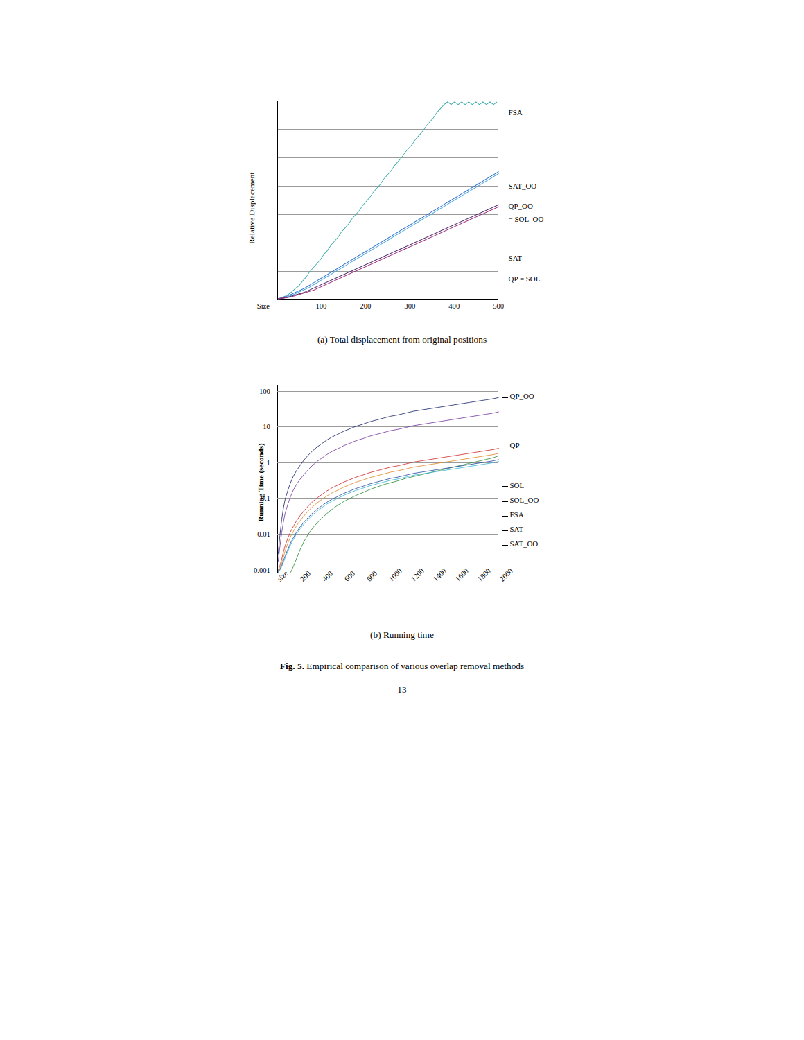Relative Displacement
Size 100 200 300 400 500
FSA SAT_OO QP_OO = SOL_OO SAT QP = SOL
(a) Total displacement from original positions
Running Time (seconds)
100 10 1 0.1 0.01 0.001
size 200 400 600 800 1000 1200 1400 1600 1800 2000
QP_OO QP SOL SOL_OO FSA SAT SAT_OO
(b) Running time
Fig. 5. Empirical comparison of various overlap removal methods
13